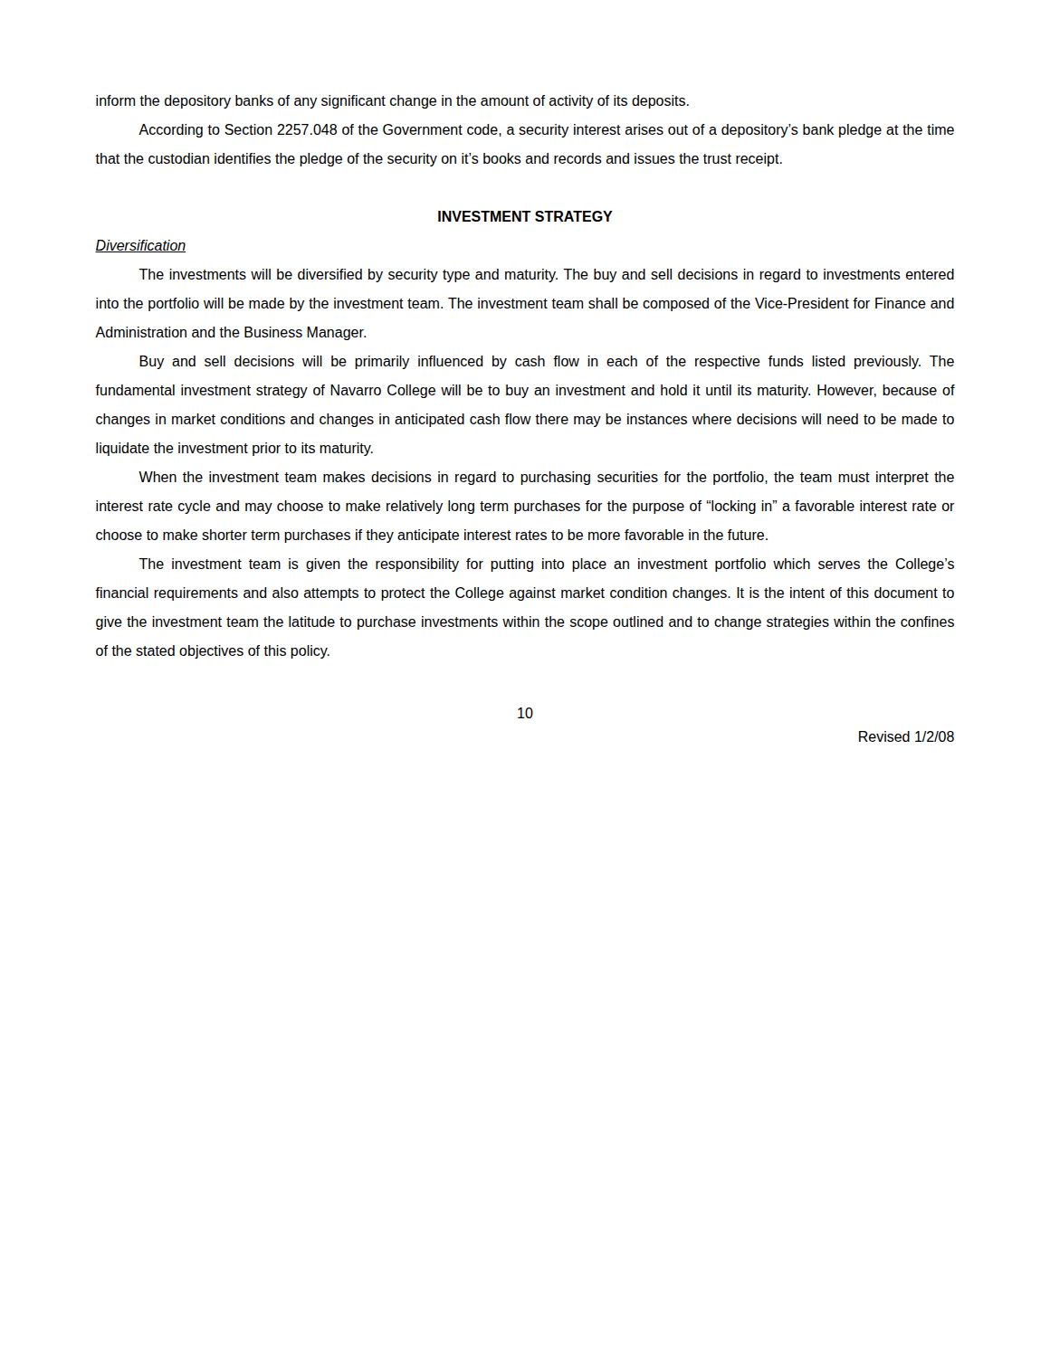inform the depository banks of any significant change in the amount of activity of its deposits.
According to Section 2257.048 of the Government code, a security interest arises out of a depository’s bank pledge at the time that the custodian identifies the pledge of the security on it’s books and records and issues the trust receipt.
INVESTMENT STRATEGY
Diversification
The investments will be diversified by security type and maturity. The buy and sell decisions in regard to investments entered into the portfolio will be made by the investment team. The investment team shall be composed of the Vice-President for Finance and Administration and the Business Manager.
Buy and sell decisions will be primarily influenced by cash flow in each of the respective funds listed previously. The fundamental investment strategy of Navarro College will be to buy an investment and hold it until its maturity. However, because of changes in market conditions and changes in anticipated cash flow there may be instances where decisions will need to be made to liquidate the investment prior to its maturity.
When the investment team makes decisions in regard to purchasing securities for the portfolio, the team must interpret the interest rate cycle and may choose to make relatively long term purchases for the purpose of “locking in” a favorable interest rate or choose to make shorter term purchases if they anticipate interest rates to be more favorable in the future.
The investment team is given the responsibility for putting into place an investment portfolio which serves the College’s financial requirements and also attempts to protect the College against market condition changes. It is the intent of this document to give the investment team the latitude to purchase investments within the scope outlined and to change strategies within the confines of the stated objectives of this policy.
10
Revised 1/2/08